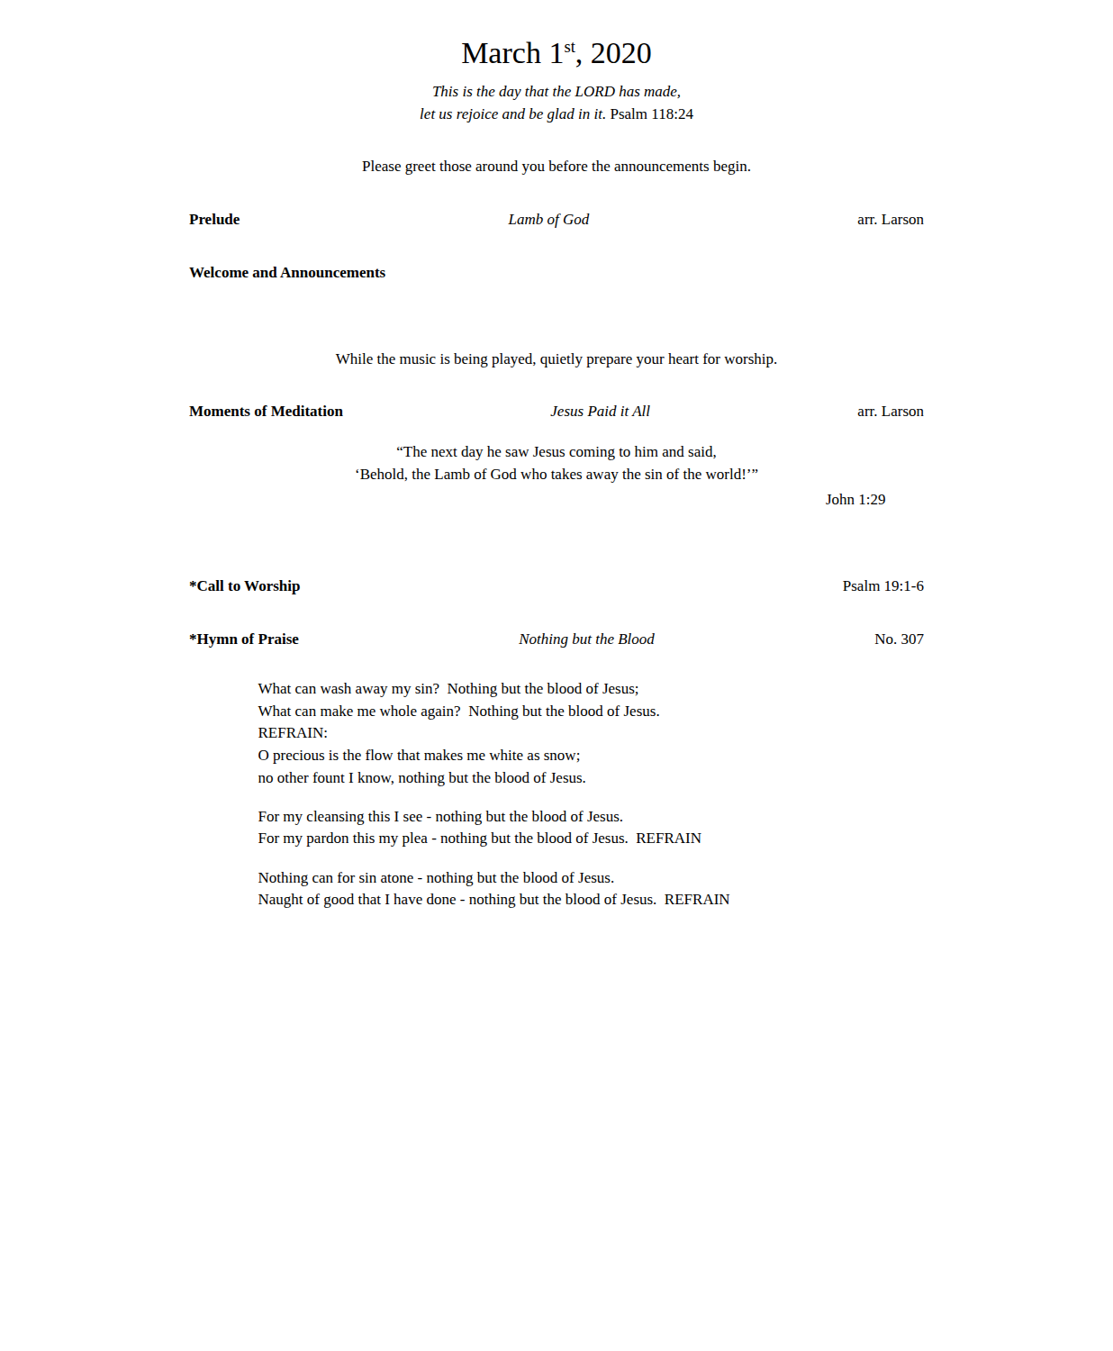March 1st, 2020
This is the day that the LORD has made,
let us rejoice and be glad in it. Psalm 118:24
Please greet those around you before the announcements begin.
Prelude Lamb of God arr. Larson
Welcome and Announcements
While the music is being played, quietly prepare your heart for worship.
Moments of Meditation Jesus Paid it All arr. Larson
“The next day he saw Jesus coming to him and said,
‘Behold, the Lamb of God who takes away the sin of the world!’” John 1:29
*Call to Worship Psalm 19:1-6
*Hymn of Praise Nothing but the Blood No. 307
What can wash away my sin? Nothing but the blood of Jesus;
What can make me whole again? Nothing but the blood of Jesus.
REFRAIN:
O precious is the flow that makes me white as snow;
no other fount I know, nothing but the blood of Jesus.
For my cleansing this I see - nothing but the blood of Jesus.
For my pardon this my plea - nothing but the blood of Jesus. REFRAIN
Nothing can for sin atone - nothing but the blood of Jesus.
Naught of good that I have done - nothing but the blood of Jesus. REFRAIN